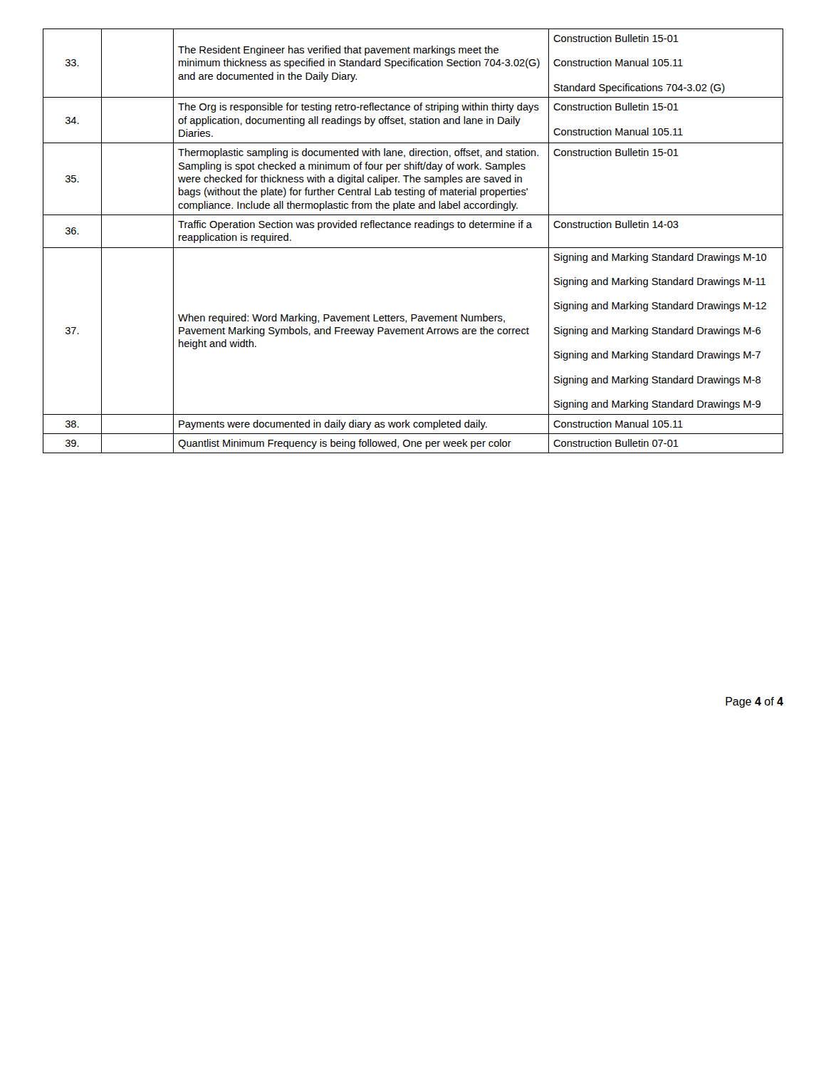| 33. | | The Resident Engineer has verified that pavement markings meet the minimum thickness as specified in Standard Specification Section 704-3.02(G) and are documented in the Daily Diary. | Construction Bulletin 15-01 Construction Manual 105.11 Standard Specifications 704-3.02 (G) |
| 34. | | The Org is responsible for testing retro-reflectance of striping within thirty days of application, documenting all readings by offset, station and lane in Daily Diaries. | Construction Bulletin 15-01 Construction Manual 105.11 |
| 35. | | Thermoplastic sampling is documented with lane, direction, offset, and station. Sampling is spot checked a minimum of four per shift/day of work. Samples were checked for thickness with a digital caliper. The samples are saved in bags (without the plate) for further Central Lab testing of material properties' compliance. Include all thermoplastic from the plate and label accordingly. | Construction Bulletin 15-01 |
| 36. | | Traffic Operation Section was provided reflectance readings to determine if a reapplication is required. | Construction Bulletin 14-03 |
| 37. | | When required: Word Marking, Pavement Letters, Pavement Numbers, Pavement Marking Symbols, and Freeway Pavement Arrows are the correct height and width. | Signing and Marking Standard Drawings M-10 Signing and Marking Standard Drawings M-11 Signing and Marking Standard Drawings M-12 Signing and Marking Standard Drawings M-6 Signing and Marking Standard Drawings M-7 Signing and Marking Standard Drawings M-8 Signing and Marking Standard Drawings M-9 |
| 38. | | Payments were documented in daily diary as work completed daily. | Construction Manual 105.11 |
| 39. | | Quantlist Minimum Frequency is being followed, One per week per color | Construction Bulletin 07-01 |
Page 4 of 4